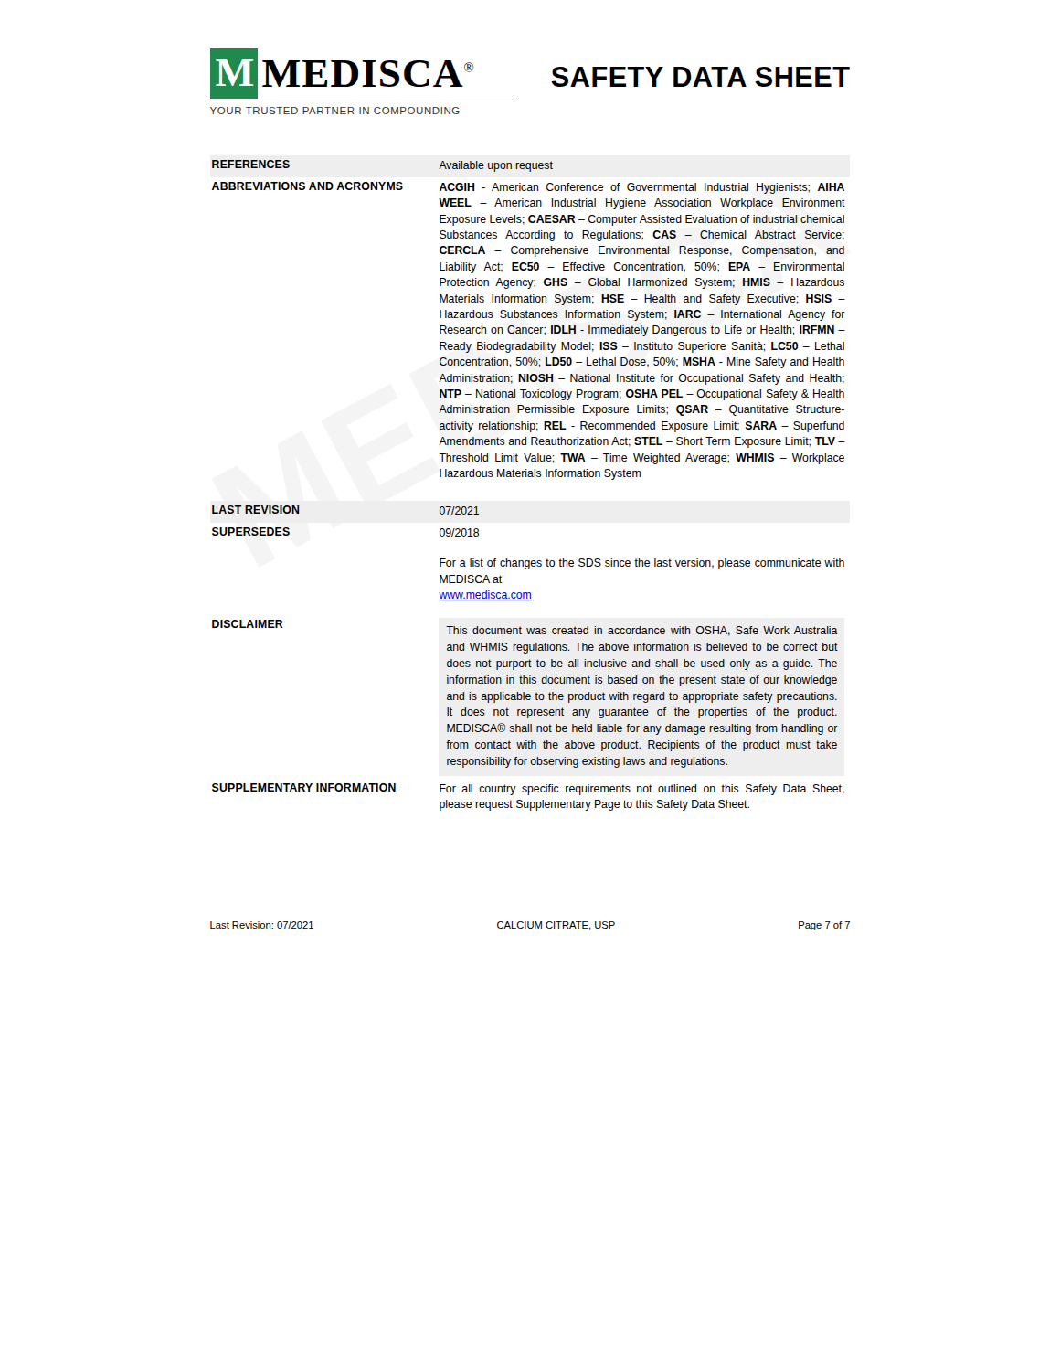MEDISCA
MMEDISCA®
YOUR TRUSTED PARTNER IN COMPOUNDING
SAFETY DATA SHEET
REFERENCES
Available upon request
ABBREVIATIONS AND ACRONYMS
ACGIH - American Conference of Governmental Industrial Hygienists; AIHA WEEL – American Industrial Hygiene Association Workplace Environment Exposure Levels; CAESAR – Computer Assisted Evaluation of industrial chemical Substances According to Regulations; CAS – Chemical Abstract Service; CERCLA – Comprehensive Environmental Response, Compensation, and Liability Act; EC50 – Effective Concentration, 50%; EPA – Environmental Protection Agency; GHS – Global Harmonized System; HMIS – Hazardous Materials Information System; HSE – Health and Safety Executive; HSIS – Hazardous Substances Information System; IARC – International Agency for Research on Cancer; IDLH - Immediately Dangerous to Life or Health; IRFMN – Ready Biodegradability Model; ISS – Instituto Superiore Sanità; LC50 – Lethal Concentration, 50%; LD50 – Lethal Dose, 50%; MSHA - Mine Safety and Health Administration; NIOSH – National Institute for Occupational Safety and Health; NTP – National Toxicology Program; OSHA PEL – Occupational Safety & Health Administration Permissible Exposure Limits; QSAR – Quantitative Structure-activity relationship; REL - Recommended Exposure Limit; SARA – Superfund Amendments and Reauthorization Act; STEL – Short Term Exposure Limit; TLV – Threshold Limit Value; TWA – Time Weighted Average; WHMIS – Workplace Hazardous Materials Information System
LAST REVISION
07/2021
SUPERSEDES
09/2018
For a list of changes to the SDS since the last version, please communicate with MEDISCA at
www.medisca.com
DISCLAIMER
This document was created in accordance with OSHA, Safe Work Australia and WHMIS regulations. The above information is believed to be correct but does not purport to be all inclusive and shall be used only as a guide. The information in this document is based on the present state of our knowledge and is applicable to the product with regard to appropriate safety precautions. It does not represent any guarantee of the properties of the product. MEDISCA® shall not be held liable for any damage resulting from handling or from contact with the above product. Recipients of the product must take responsibility for observing existing laws and regulations.
SUPPLEMENTARY INFORMATION
For all country specific requirements not outlined on this Safety Data Sheet, please request Supplementary Page to this Safety Data Sheet.
Last Revision: 07/2021
CALCIUM CITRATE, USP
Page 7 of 7